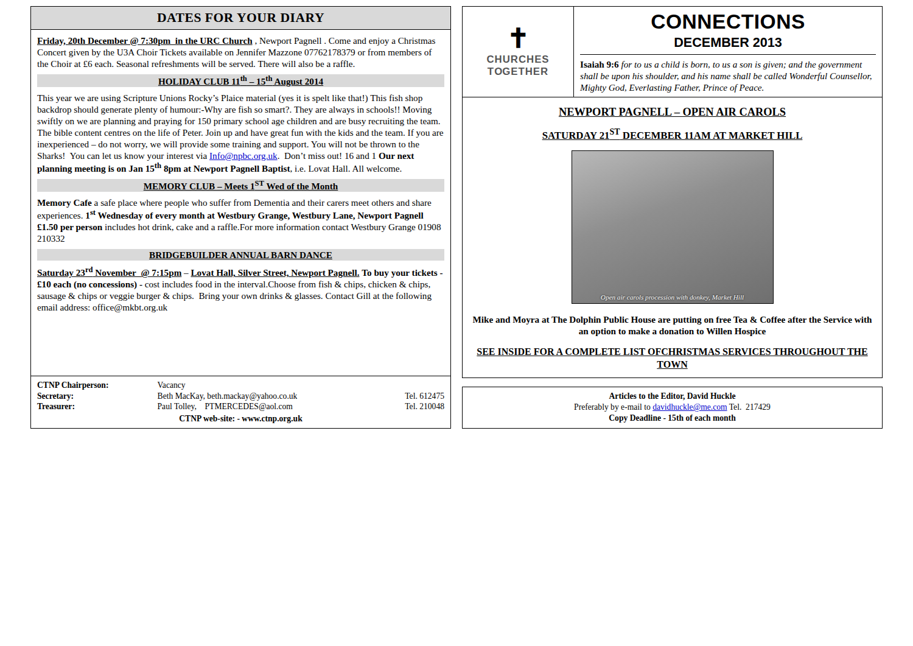DATES FOR YOUR DIARY
Friday, 20th December @ 7:30pm in the URC Church , Newport Pagnell . Come and enjoy a Christmas Concert given by the U3A Choir Tickets available on Jennifer Mazzone 07762178379 or from members of the Choir at £6 each. Seasonal refreshments will be served. There will also be a raffle.
HOLIDAY CLUB 11th – 15th August 2014
This year we are using Scripture Unions Rocky’s Plaice material (yes it is spelt like that!) This fish shop backdrop should generate plenty of humour:-Why are fish so smart?. They are always in schools!! Moving swiftly on we are planning and praying for 150 primary school age children and are busy recruiting the team. The bible content centres on the life of Peter. Join up and have great fun with the kids and the team. If you are inexperienced – do not worry, we will provide some training and support. You will not be thrown to the Sharks! You can let us know your interest via Info@npbc.org.uk. Don’t miss out! 16 and 1 Our next planning meeting is on Jan 15th 8pm at Newport Pagnell Baptist, i.e. Lovat Hall. All welcome.
MEMORY CLUB – Meets 1ST Wed of the Month
Memory Cafe a safe place where people who suffer from Dementia and their carers meet others and share experiences. 1st Wednesday of every month at Westbury Grange, Westbury Lane, Newport Pagnell £1.50 per person includes hot drink, cake and a raffle.For more information contact Westbury Grange 01908 210332
BRIDGEBUILDER ANNUAL BARN DANCE
Saturday 23rd November @ 7:15pm – Lovat Hall, Silver Street, Newport Pagnell. To buy your tickets - £10 each (no concessions) - cost includes food in the interval.Choose from fish & chips, chicken & chips, sausage & chips or veggie burger & chips. Bring your own drinks & glasses. Contact Gill at the following email address: office@mkbt.org.uk
| CTNP Chairperson: | Vacancy | |
| Secretary: | Beth MacKay, beth.mackay@yahoo.co.uk | Tel. 612475 |
| Treasurer: | Paul Tolley, PTMERCEDES@aol.com | Tel. 210048 |
CTNP web-site: - www.ctnp.org.uk
✝
CHURCHES
TOGETHER
CONNECTIONS
DECEMBER 2013
Isaiah 9:6 for to us a child is born, to us a son is given; and the government shall be upon his shoulder, and his name shall be called Wonderful Counsellor, Mighty God, Everlasting Father, Prince of Peace.
NEWPORT PAGNELL – OPEN AIR CAROLS
SATURDAY 21ST DECEMBER 11AM AT MARKET HILL
Open air carols procession with donkey, Market Hill
Mike and Moyra at The Dolphin Public House are putting on free Tea & Coffee after the Service with an option to make a donation to Willen Hospice
SEE INSIDE FOR A COMPLETE LIST OFCHRISTMAS SERVICES THROUGHOUT THE TOWN
Articles to the Editor, David Huckle
Preferably by e-mail to davidhuckle@me.com Tel. 217429
Copy Deadline - 15th of each month